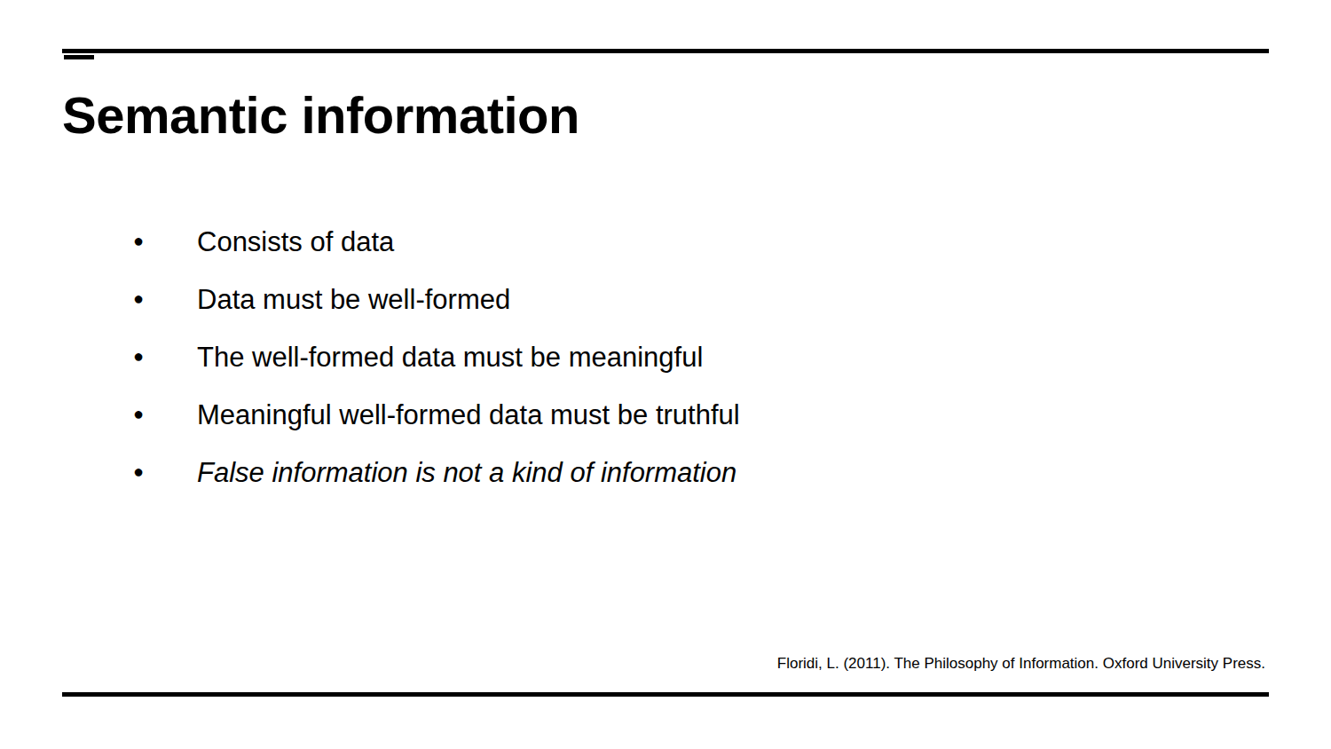Semantic information
Consists of data
Data must be well-formed
The well-formed data must be meaningful
Meaningful well-formed data must be truthful
False information is not a kind of information
Floridi, L. (2011). The Philosophy of Information. Oxford University Press.